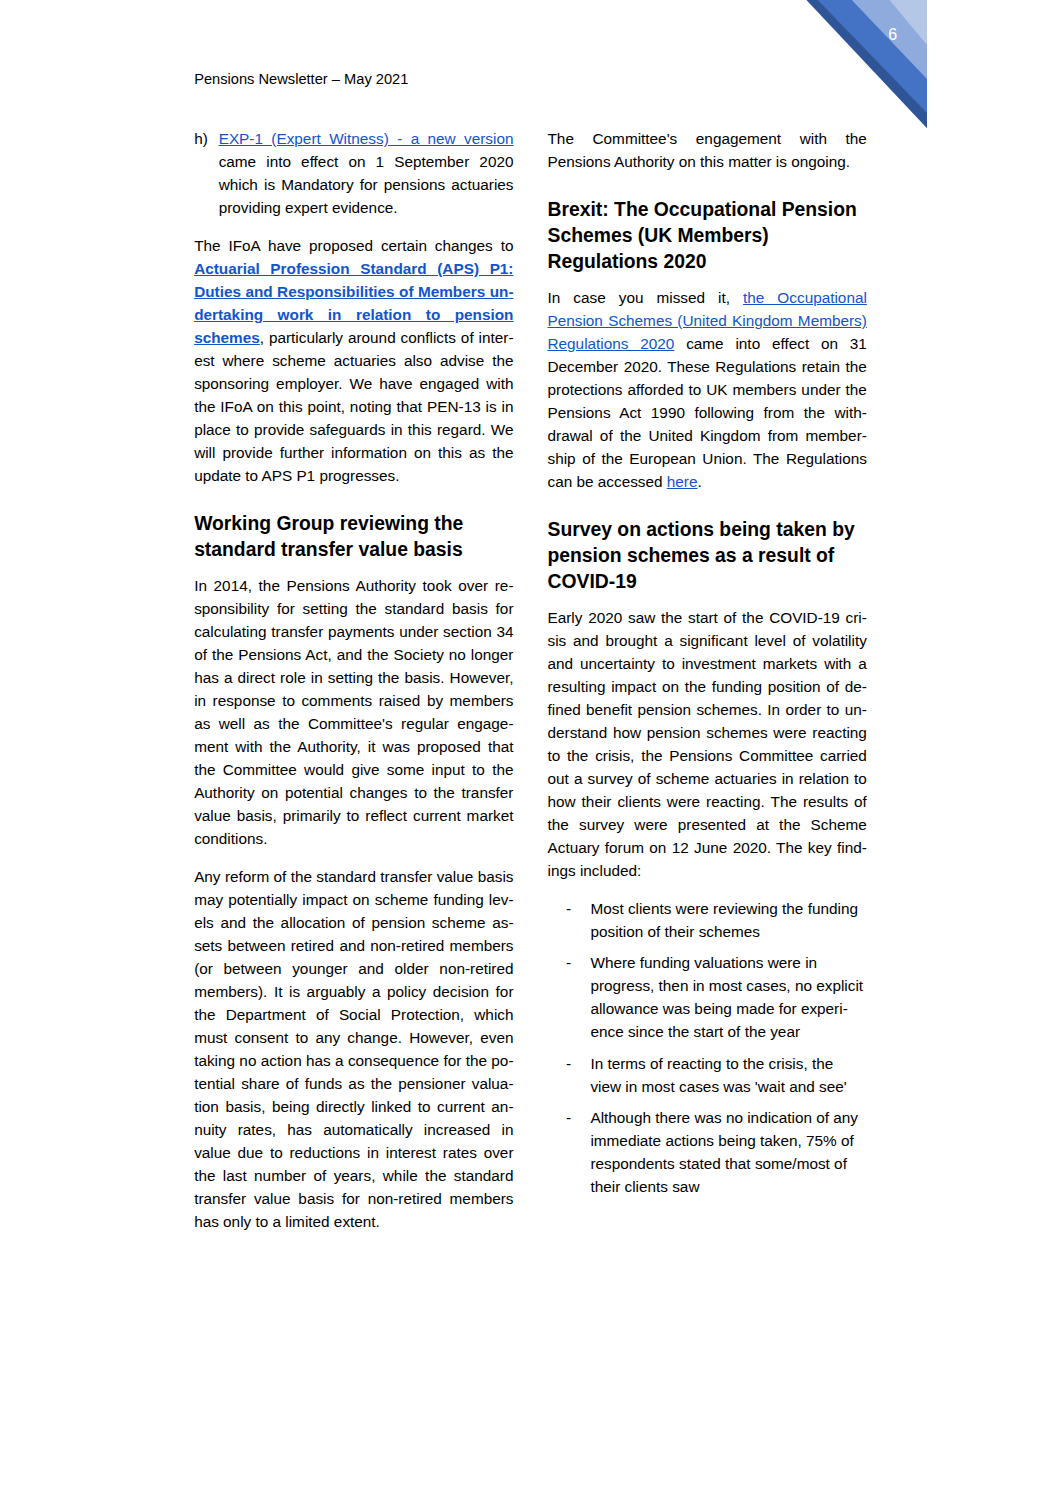6
Pensions Newsletter – May 2021
h) EXP-1 (Expert Witness) - a new version came into effect on 1 September 2020 which is Mandatory for pensions actuaries providing expert evidence.
The IFoA have proposed certain changes to Actuarial Profession Standard (APS) P1: Duties and Responsibilities of Members undertaking work in relation to pension schemes, particularly around conflicts of interest where scheme actuaries also advise the sponsoring employer. We have engaged with the IFoA on this point, noting that PEN-13 is in place to provide safeguards in this regard. We will provide further information on this as the update to APS P1 progresses.
Working Group reviewing the standard transfer value basis
In 2014, the Pensions Authority took over responsibility for setting the standard basis for calculating transfer payments under section 34 of the Pensions Act, and the Society no longer has a direct role in setting the basis. However, in response to comments raised by members as well as the Committee's regular engagement with the Authority, it was proposed that the Committee would give some input to the Authority on potential changes to the transfer value basis, primarily to reflect current market conditions.
Any reform of the standard transfer value basis may potentially impact on scheme funding levels and the allocation of pension scheme assets between retired and non-retired members (or between younger and older non-retired members). It is arguably a policy decision for the Department of Social Protection, which must consent to any change. However, even taking no action has a consequence for the potential share of funds as the pensioner valuation basis, being directly linked to current annuity rates, has automatically increased in value due to reductions in interest rates over the last number of years, while the standard transfer value basis for non-retired members has only to a limited extent.
The Committee's engagement with the Pensions Authority on this matter is ongoing.
Brexit: The Occupational Pension Schemes (UK Members) Regulations 2020
In case you missed it, the Occupational Pension Schemes (United Kingdom Members) Regulations 2020 came into effect on 31 December 2020. These Regulations retain the protections afforded to UK members under the Pensions Act 1990 following from the withdrawal of the United Kingdom from membership of the European Union. The Regulations can be accessed here.
Survey on actions being taken by pension schemes as a result of COVID-19
Early 2020 saw the start of the COVID-19 crisis and brought a significant level of volatility and uncertainty to investment markets with a resulting impact on the funding position of defined benefit pension schemes. In order to understand how pension schemes were reacting to the crisis, the Pensions Committee carried out a survey of scheme actuaries in relation to how their clients were reacting. The results of the survey were presented at the Scheme Actuary forum on 12 June 2020. The key findings included:
Most clients were reviewing the funding position of their schemes
Where funding valuations were in progress, then in most cases, no explicit allowance was being made for experience since the start of the year
In terms of reacting to the crisis, the view in most cases was 'wait and see'
Although there was no indication of any immediate actions being taken, 75% of respondents stated that some/most of their clients saw